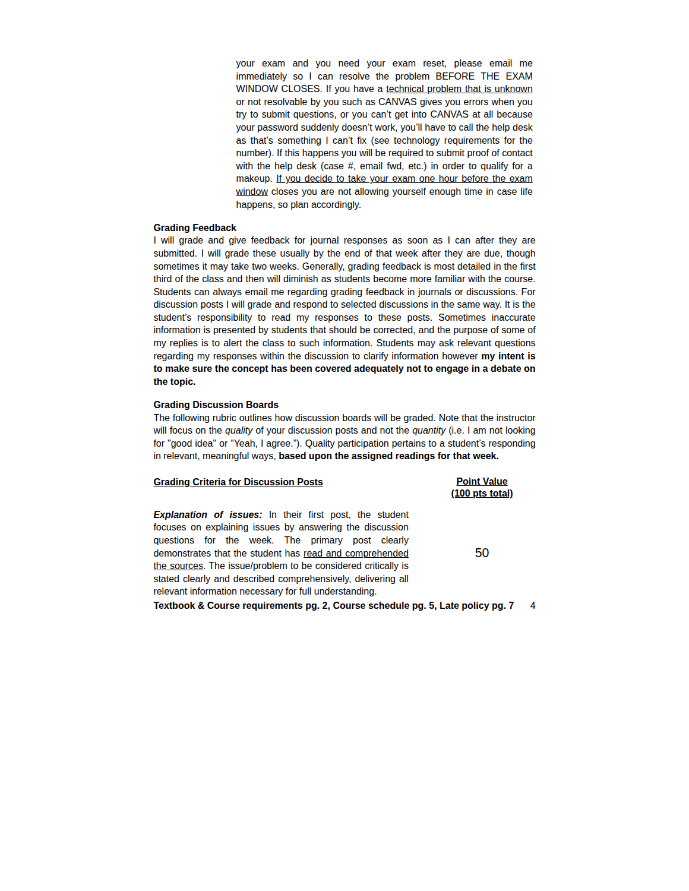your exam and you need your exam reset, please email me immediately so I can resolve the problem BEFORE THE EXAM WINDOW CLOSES. If you have a technical problem that is unknown or not resolvable by you such as CANVAS gives you errors when you try to submit questions, or you can’t get into CANVAS at all because your password suddenly doesn’t work, you’ll have to call the help desk as that’s something I can’t fix (see technology requirements for the number). If this happens you will be required to submit proof of contact with the help desk (case #, email fwd, etc.) in order to qualify for a makeup. If you decide to take your exam one hour before the exam window closes you are not allowing yourself enough time in case life happens, so plan accordingly.
Grading Feedback
I will grade and give feedback for journal responses as soon as I can after they are submitted. I will grade these usually by the end of that week after they are due, though sometimes it may take two weeks. Generally, grading feedback is most detailed in the first third of the class and then will diminish as students become more familiar with the course. Students can always email me regarding grading feedback in journals or discussions. For discussion posts I will grade and respond to selected discussions in the same way. It is the student’s responsibility to read my responses to these posts. Sometimes inaccurate information is presented by students that should be corrected, and the purpose of some of my replies is to alert the class to such information. Students may ask relevant questions regarding my responses within the discussion to clarify information however my intent is to make sure the concept has been covered adequately not to engage in a debate on the topic.
Grading Discussion Boards
The following rubric outlines how discussion boards will be graded. Note that the instructor will focus on the quality of your discussion posts and not the quantity (i.e. I am not looking for "good idea" or “Yeah, I agree.”). Quality participation pertains to a student’s responding in relevant, meaningful ways, based upon the assigned readings for that week.
| Grading Criteria for Discussion Posts | Point Value (100 pts total) |
| --- | --- |
| Explanation of issues: In their first post, the student focuses on explaining issues by answering the discussion questions for the week. The primary post clearly demonstrates that the student has read and comprehended the sources . The issue/problem to be considered critically is stated clearly and described comprehensively, delivering all relevant information necessary for full understanding. | 50 |
Textbook & Course requirements pg. 2, Course schedule pg. 5, Late policy pg. 7 4